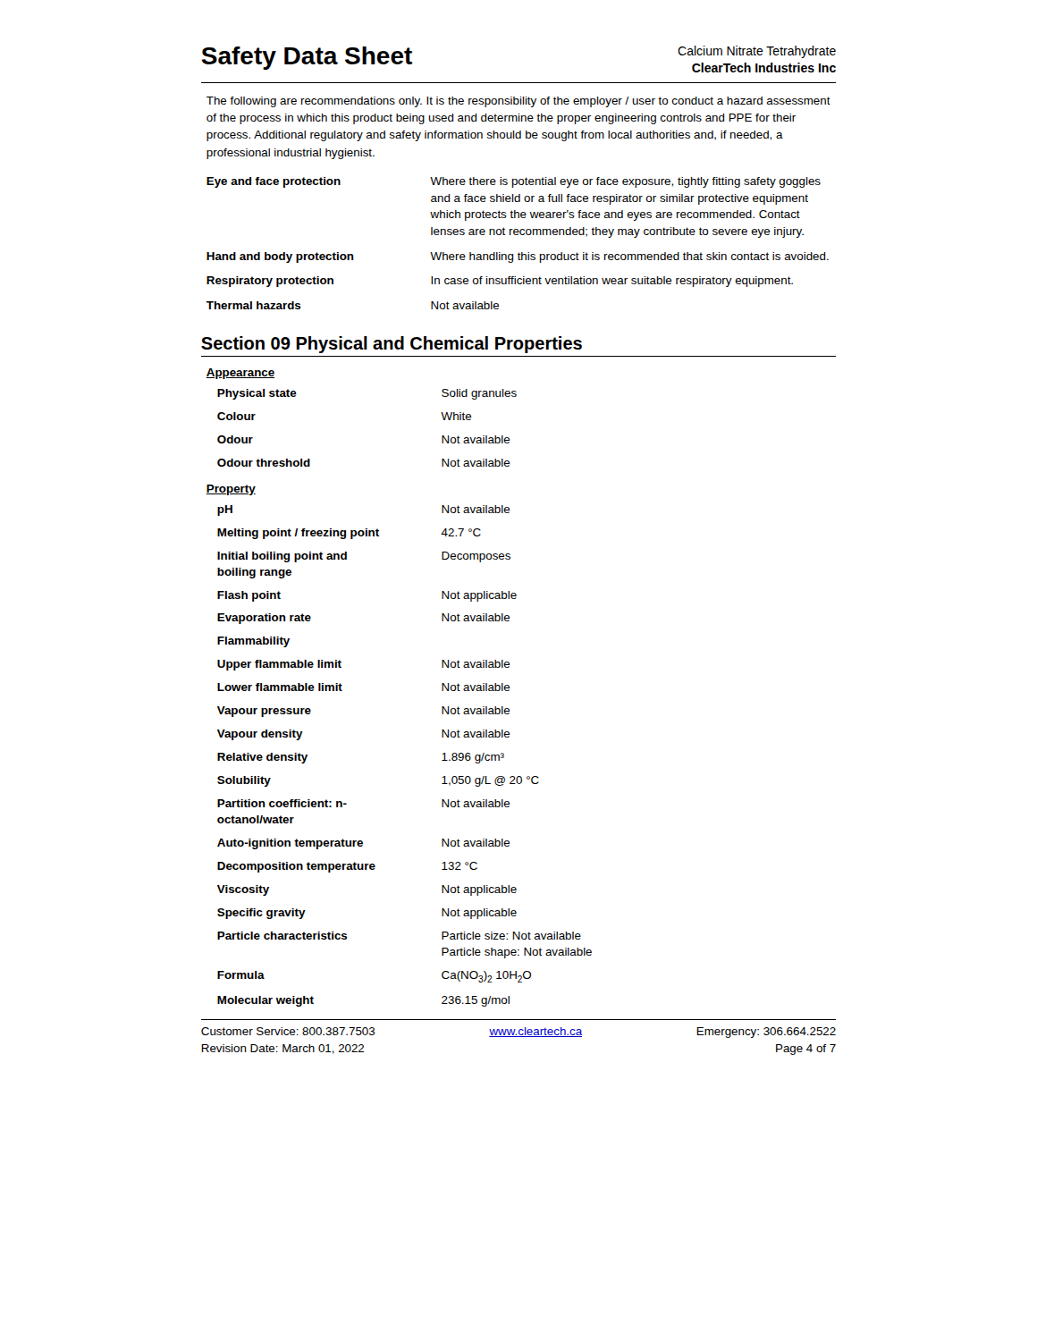Safety Data Sheet
Calcium Nitrate Tetrahydrate ClearTech Industries Inc
The following are recommendations only. It is the responsibility of the employer / user to conduct a hazard assessment of the process in which this product being used and determine the proper engineering controls and PPE for their process. Additional regulatory and safety information should be sought from local authorities and, if needed, a professional industrial hygienist.
| Eye and face protection | Where there is potential eye or face exposure, tightly fitting safety goggles and a face shield or a full face respirator or similar protective equipment which protects the wearer's face and eyes are recommended. Contact lenses are not recommended; they may contribute to severe eye injury. |
| Hand and body protection | Where handling this product it is recommended that skin contact is avoided. |
| Respiratory protection | In case of insufficient ventilation wear suitable respiratory equipment. |
| Thermal hazards | Not available |
Section 09 Physical and Chemical Properties
Appearance
| Physical state | Solid granules |
| Colour | White |
| Odour | Not available |
| Odour threshold | Not available |
Property
| pH | Not available |
| Melting point / freezing point | 42.7 °C |
| Initial boiling point and boiling range | Decomposes |
| Flash point | Not applicable |
| Evaporation rate | Not available |
| Flammability | |
| Upper flammable limit | Not available |
| Lower flammable limit | Not available |
| Vapour pressure | Not available |
| Vapour density | Not available |
| Relative density | 1.896 g/cm³ |
| Solubility | 1,050 g/L @ 20 °C |
| Partition coefficient: n- octanol/water | Not available |
| Auto-ignition temperature | Not available |
| Decomposition temperature | 132 °C |
| Viscosity | Not applicable |
| Specific gravity | Not applicable |
| Particle characteristics | Particle size: Not available Particle shape: Not available |
| Formula | Ca(NO 3 ) 2 10H 2 O |
| Molecular weight | 236.15 g/mol |
Customer Service: 800.387.7503
Revision Date: March 01, 2022
www.cleartech.ca
Emergency: 306.664.2522
Page 4 of 7